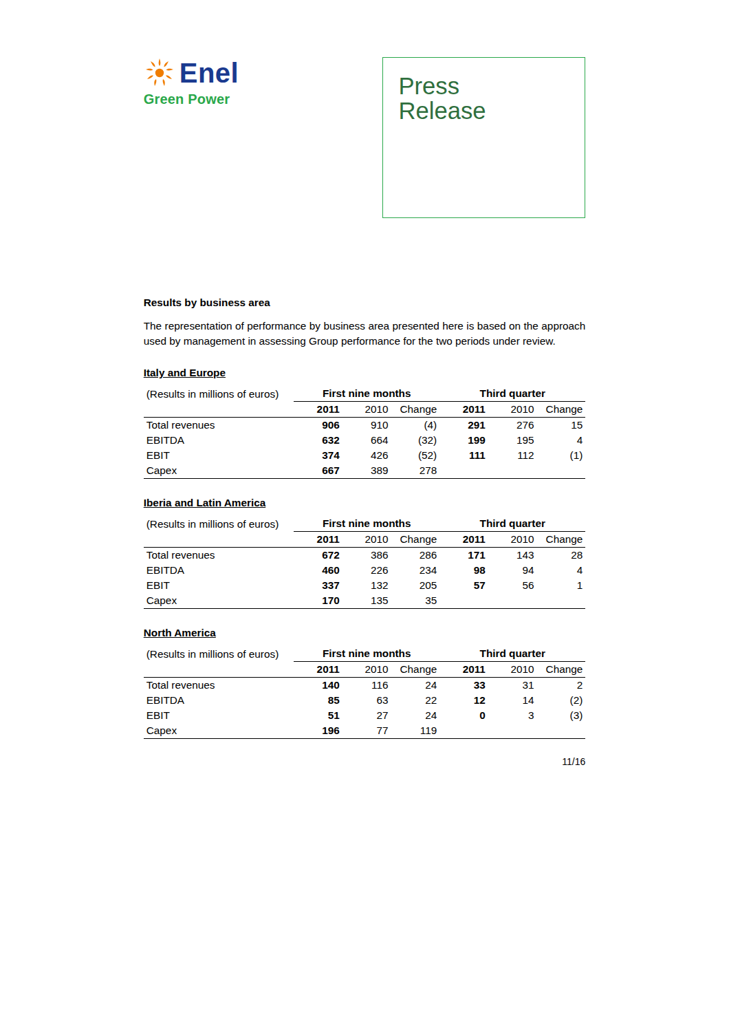Enel
Green Power
Press
Release
Results by business area
The representation of performance by business area presented here is based on the approach used by management in assessing Group performance for the two periods under review.
Italy and Europe
| (Results in millions of euros) | First nine months | Third quarter |
| --- | --- | --- |
| | 2011 | 2010 | Change | 2011 | 2010 | Change |
| Total revenues | 906 | 910 | (4) | 291 | 276 | 15 |
| EBITDA | 632 | 664 | (32) | 199 | 195 | 4 |
| EBIT | 374 | 426 | (52) | 111 | 112 | (1) |
| Capex | 667 | 389 | 278 | | | |
Iberia and Latin America
| (Results in millions of euros) | First nine months | Third quarter |
| --- | --- | --- |
| | 2011 | 2010 | Change | 2011 | 2010 | Change |
| Total revenues | 672 | 386 | 286 | 171 | 143 | 28 |
| EBITDA | 460 | 226 | 234 | 98 | 94 | 4 |
| EBIT | 337 | 132 | 205 | 57 | 56 | 1 |
| Capex | 170 | 135 | 35 | | | |
North America
| (Results in millions of euros) | First nine months | Third quarter |
| --- | --- | --- |
| | 2011 | 2010 | Change | 2011 | 2010 | Change |
| Total revenues | 140 | 116 | 24 | 33 | 31 | 2 |
| EBITDA | 85 | 63 | 22 | 12 | 14 | (2) |
| EBIT | 51 | 27 | 24 | 0 | 3 | (3) |
| Capex | 196 | 77 | 119 | | | |
11/16